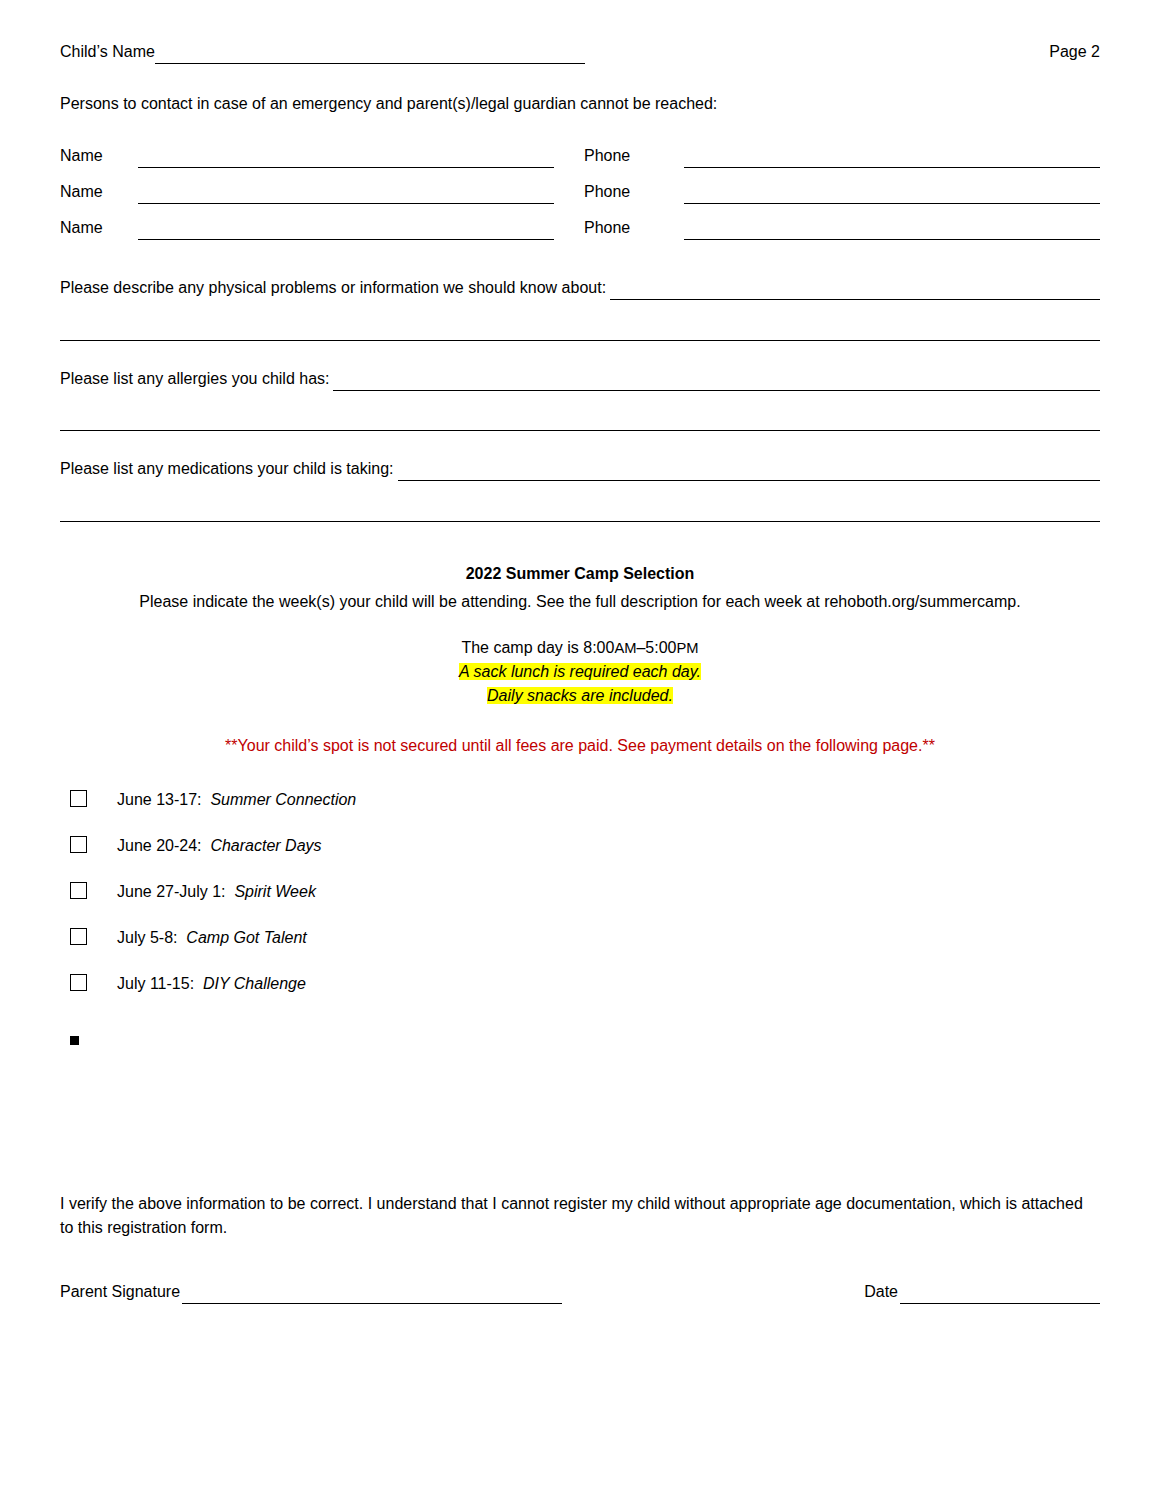Child’s Name
Page 2
Persons to contact in case of an emergency and parent(s)/legal guardian cannot be reached:
| Name | | Phone | |
| Name | | Phone | |
| Name | | Phone | |
Please describe any physical problems or information we should know about:
Please list any allergies you child has:
Please list any medications your child is taking:
2022 Summer Camp Selection
Please indicate the week(s) your child will be attending. See the full description for each week at rehoboth.org/summercamp.
The camp day is 8:00AM–5:00PM
A sack lunch is required each day.
Daily snacks are included.
**Your child’s spot is not secured until all fees are paid. See payment details on the following page.**
June 13-17: Summer Connection
June 20-24: Character Days
June 27-July 1: Spirit Week
July 5-8: Camp Got Talent
July 11-15: DIY Challenge
I verify the above information to be correct. I understand that I cannot register my child without appropriate age documentation, which is attached to this registration form.
Parent Signature
Date